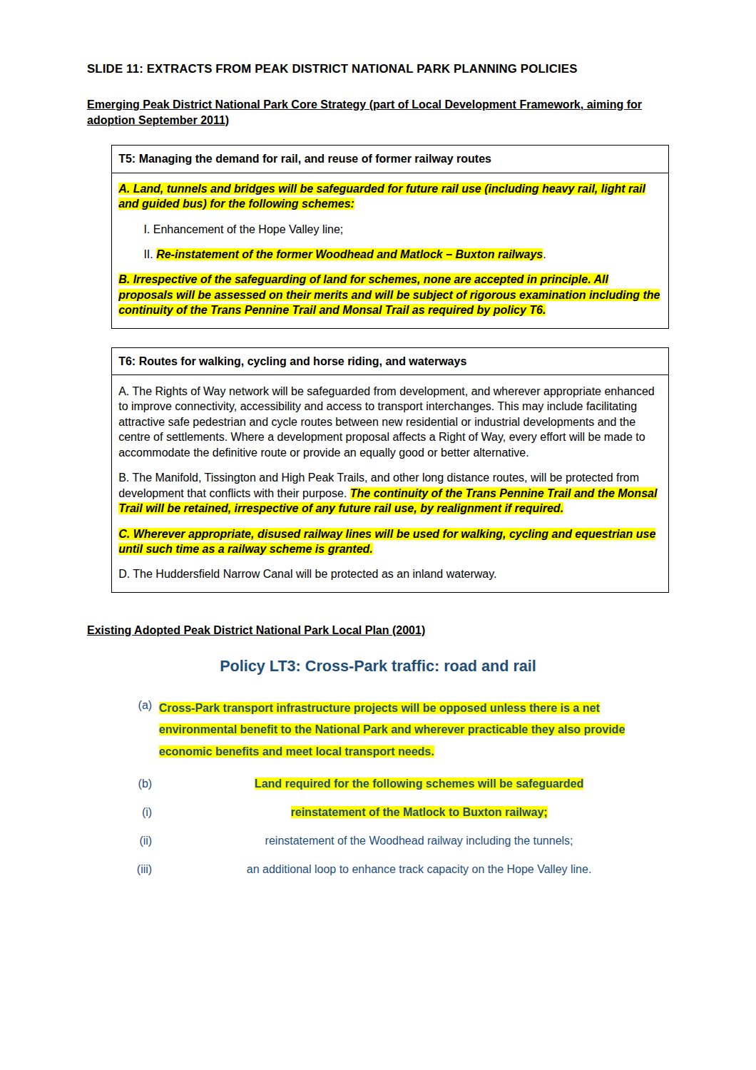SLIDE 11: EXTRACTS FROM PEAK DISTRICT NATIONAL PARK PLANNING POLICIES
Emerging Peak District National Park Core Strategy (part of Local Development Framework, aiming for adoption September 2011)
T5: Managing the demand for rail, and reuse of former railway routes
A. Land, tunnels and bridges will be safeguarded for future rail use (including heavy rail, light rail and guided bus) for the following schemes:
I. Enhancement of the Hope Valley line;
II. Re-instatement of the former Woodhead and Matlock – Buxton railways.
B. Irrespective of the safeguarding of land for schemes, none are accepted in principle. All proposals will be assessed on their merits and will be subject of rigorous examination including the continuity of the Trans Pennine Trail and Monsal Trail as required by policy T6.
T6: Routes for walking, cycling and horse riding, and waterways
A. The Rights of Way network will be safeguarded from development, and wherever appropriate enhanced to improve connectivity, accessibility and access to transport interchanges. This may include facilitating attractive safe pedestrian and cycle routes between new residential or industrial developments and the centre of settlements. Where a development proposal affects a Right of Way, every effort will be made to accommodate the definitive route or provide an equally good or better alternative.
B. The Manifold, Tissington and High Peak Trails, and other long distance routes, will be protected from development that conflicts with their purpose. The continuity of the Trans Pennine Trail and the Monsal Trail will be retained, irrespective of any future rail use, by realignment if required.
C. Wherever appropriate, disused railway lines will be used for walking, cycling and equestrian use until such time as a railway scheme is granted.
D. The Huddersfield Narrow Canal will be protected as an inland waterway.
Existing Adopted Peak District National Park Local Plan (2001)
Policy LT3: Cross-Park traffic: road and rail
| (a) | Cross-Park transport infrastructure projects will be opposed unless there is a net environmental benefit to the National Park and wherever practicable they also provide economic benefits and meet local transport needs. |
| (b) | Land required for the following schemes will be safeguarded |
| (i) | reinstatement of the Matlock to Buxton railway; |
| (ii) | reinstatement of the Woodhead railway including the tunnels; |
| (iii) | an additional loop to enhance track capacity on the Hope Valley line. |